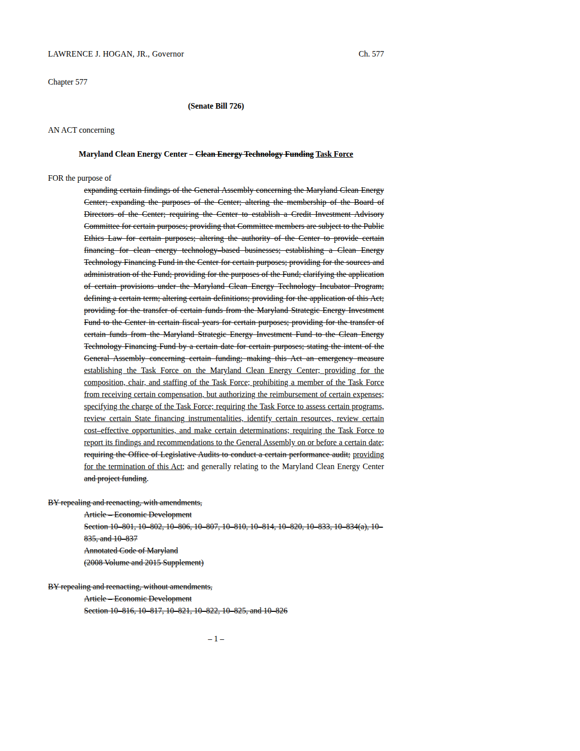LAWRENCE J. HOGAN, JR., Governor Ch. 577
Chapter 577
(Senate Bill 726)
AN ACT concerning
Maryland Clean Energy Center – Clean Energy Technology Funding Task Force
FOR the purpose of expanding certain findings of the General Assembly concerning the Maryland Clean Energy Center; expanding the purposes of the Center; altering the membership of the Board of Directors of the Center; requiring the Center to establish a Credit Investment Advisory Committee for certain purposes; providing that Committee members are subject to the Public Ethics Law for certain purposes; altering the authority of the Center to provide certain financing for clean energy technology–based businesses; establishing a Clean Energy Technology Financing Fund in the Center for certain purposes; providing for the sources and administration of the Fund; providing for the purposes of the Fund; clarifying the application of certain provisions under the Maryland Clean Energy Technology Incubator Program; defining a certain term; altering certain definitions; providing for the application of this Act; providing for the transfer of certain funds from the Maryland Strategic Energy Investment Fund to the Center in certain fiscal years for certain purposes; providing for the transfer of certain funds from the Maryland Strategic Energy Investment Fund to the Clean Energy Technology Financing Fund by a certain date for certain purposes; stating the intent of the General Assembly concerning certain funding; making this Act an emergency measure establishing the Task Force on the Maryland Clean Energy Center; providing for the composition, chair, and staffing of the Task Force; prohibiting a member of the Task Force from receiving certain compensation, but authorizing the reimbursement of certain expenses; specifying the charge of the Task Force; requiring the Task Force to assess certain programs, review certain State financing instrumentalities, identify certain resources, review certain cost–effective opportunities, and make certain determinations; requiring the Task Force to report its findings and recommendations to the General Assembly on or before a certain date; requiring the Office of Legislative Audits to conduct a certain performance audit; providing for the termination of this Act; and generally relating to the Maryland Clean Energy Center and project funding.
BY repealing and reenacting, with amendments,
Article – Economic Development
Section 10–801, 10–802, 10–806, 10–807, 10–810, 10–814, 10–820, 10–833, 10–834(a), 10–835, and 10–837
Annotated Code of Maryland
(2008 Volume and 2015 Supplement)
BY repealing and reenacting, without amendments,
Article – Economic Development
Section 10–816, 10–817, 10–821, 10–822, 10–825, and 10–826
– 1 –